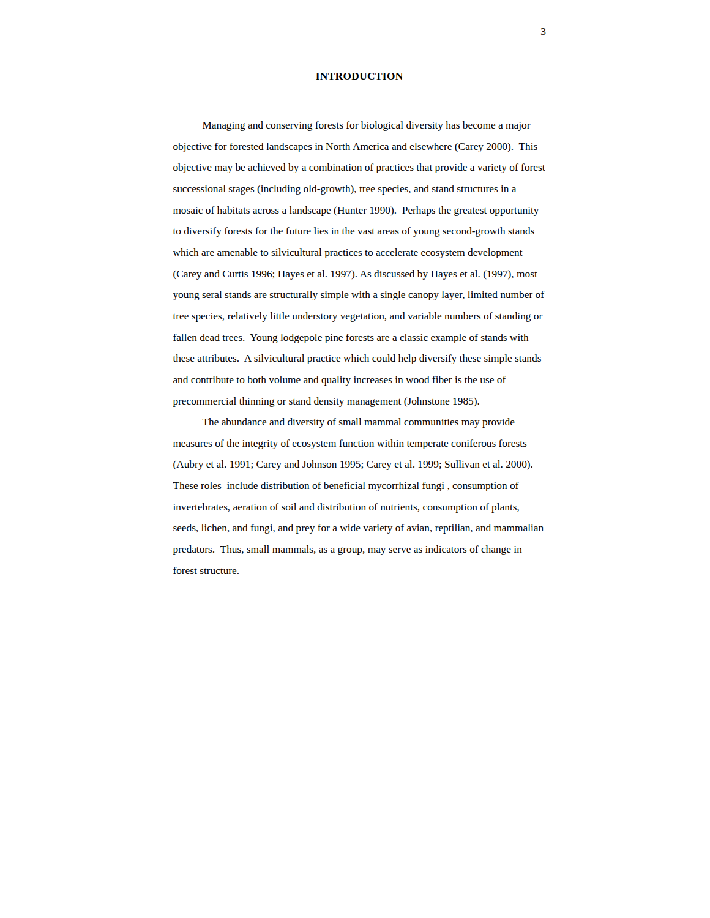3
INTRODUCTION
Managing and conserving forests for biological diversity has become a major objective for forested landscapes in North America and elsewhere (Carey 2000). This objective may be achieved by a combination of practices that provide a variety of forest successional stages (including old-growth), tree species, and stand structures in a mosaic of habitats across a landscape (Hunter 1990). Perhaps the greatest opportunity to diversify forests for the future lies in the vast areas of young second-growth stands which are amenable to silvicultural practices to accelerate ecosystem development (Carey and Curtis 1996; Hayes et al. 1997). As discussed by Hayes et al. (1997), most young seral stands are structurally simple with a single canopy layer, limited number of tree species, relatively little understory vegetation, and variable numbers of standing or fallen dead trees. Young lodgepole pine forests are a classic example of stands with these attributes. A silvicultural practice which could help diversify these simple stands and contribute to both volume and quality increases in wood fiber is the use of precommercial thinning or stand density management (Johnstone 1985).
The abundance and diversity of small mammal communities may provide measures of the integrity of ecosystem function within temperate coniferous forests (Aubry et al. 1991; Carey and Johnson 1995; Carey et al. 1999; Sullivan et al. 2000). These roles include distribution of beneficial mycorrhizal fungi , consumption of invertebrates, aeration of soil and distribution of nutrients, consumption of plants, seeds, lichen, and fungi, and prey for a wide variety of avian, reptilian, and mammalian predators. Thus, small mammals, as a group, may serve as indicators of change in forest structure.